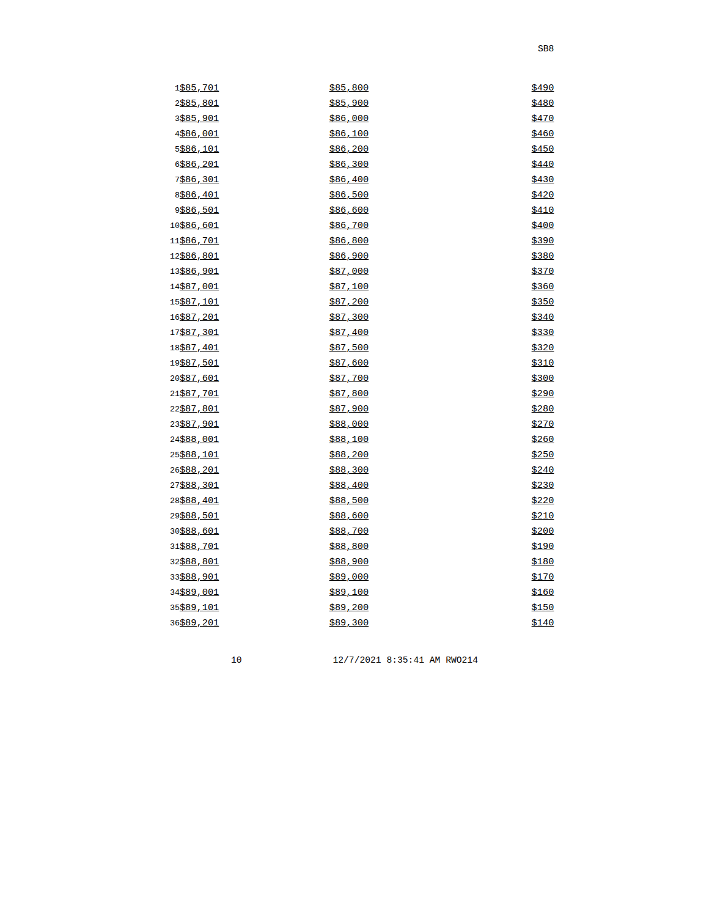SB8
| 1 | $85,701 | $85,800 | $490 |
| 2 | $85,801 | $85,900 | $480 |
| 3 | $85,901 | $86,000 | $470 |
| 4 | $86,001 | $86,100 | $460 |
| 5 | $86,101 | $86,200 | $450 |
| 6 | $86,201 | $86,300 | $440 |
| 7 | $86,301 | $86,400 | $430 |
| 8 | $86,401 | $86,500 | $420 |
| 9 | $86,501 | $86,600 | $410 |
| 10 | $86,601 | $86,700 | $400 |
| 11 | $86,701 | $86,800 | $390 |
| 12 | $86,801 | $86,900 | $380 |
| 13 | $86,901 | $87,000 | $370 |
| 14 | $87,001 | $87,100 | $360 |
| 15 | $87,101 | $87,200 | $350 |
| 16 | $87,201 | $87,300 | $340 |
| 17 | $87,301 | $87,400 | $330 |
| 18 | $87,401 | $87,500 | $320 |
| 19 | $87,501 | $87,600 | $310 |
| 20 | $87,601 | $87,700 | $300 |
| 21 | $87,701 | $87,800 | $290 |
| 22 | $87,801 | $87,900 | $280 |
| 23 | $87,901 | $88,000 | $270 |
| 24 | $88,001 | $88,100 | $260 |
| 25 | $88,101 | $88,200 | $250 |
| 26 | $88,201 | $88,300 | $240 |
| 27 | $88,301 | $88,400 | $230 |
| 28 | $88,401 | $88,500 | $220 |
| 29 | $88,501 | $88,600 | $210 |
| 30 | $88,601 | $88,700 | $200 |
| 31 | $88,701 | $88,800 | $190 |
| 32 | $88,801 | $88,900 | $180 |
| 33 | $88,901 | $89,000 | $170 |
| 34 | $89,001 | $89,100 | $160 |
| 35 | $89,101 | $89,200 | $150 |
| 36 | $89,201 | $89,300 | $140 |
10 12/7/2021 8:35:41 AM RWO214